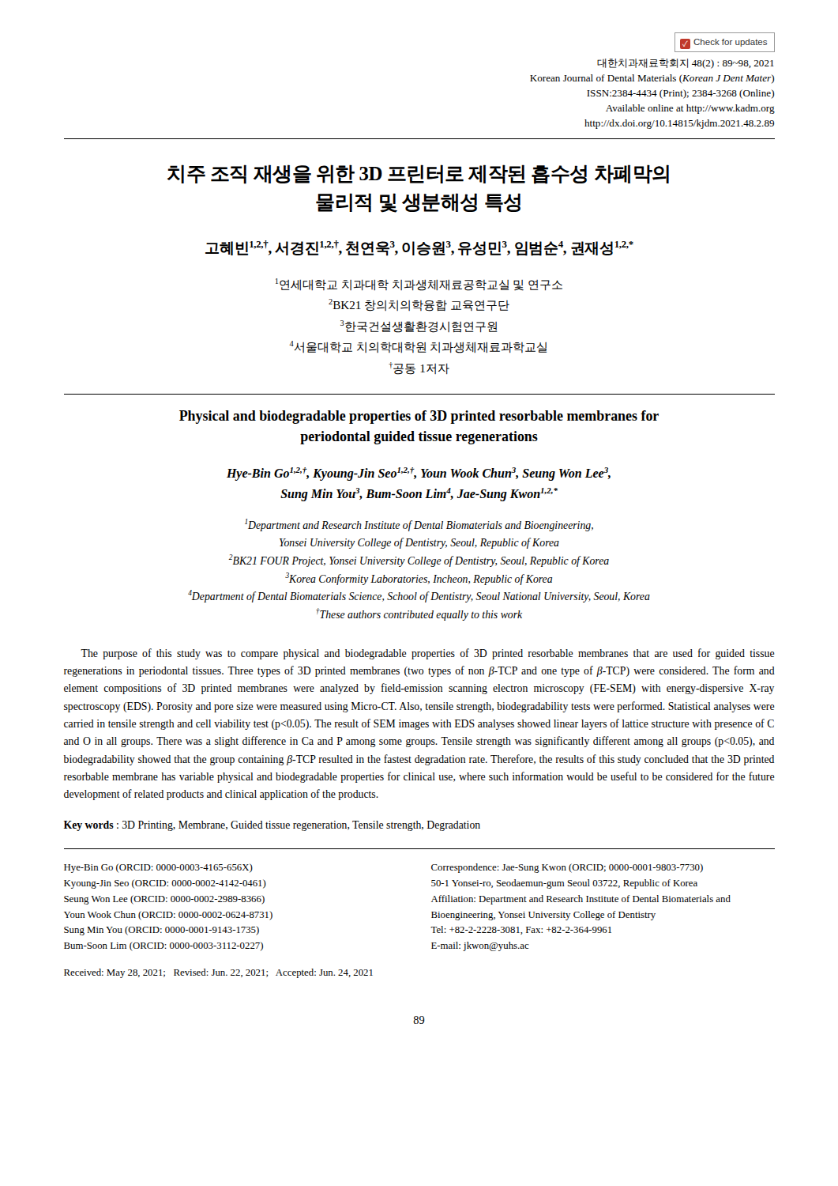✓Check for updates
대한치과재료학회지 48(2) : 89~98, 2021
Korean Journal of Dental Materials (Korean J Dent Mater)
ISSN:2384-4434 (Print); 2384-3268 (Online)
Available online at http://www.kadm.org
http://dx.doi.org/10.14815/kjdm.2021.48.2.89
치주 조직 재생을 위한 3D 프린터로 제작된 흡수성 차폐막의
물리적 및 생분해성 특성
고혜빈1,2,†, 서경진1,2,†, 천연욱3, 이승원3, 유성민3, 임범순4, 권재성1,2,*
1연세대학교 치과대학 치과생체재료공학교실 및 연구소
2BK21 창의치의학융합 교육연구단
3한국건설생활환경시험연구원
4서울대학교 치의학대학원 치과생체재료과학교실
†공동 1저자
Physical and biodegradable properties of 3D printed resorbable membranes for
periodontal guided tissue regenerations
Hye-Bin Go1,2,†, Kyoung-Jin Seo1,2,†, Youn Wook Chun3, Seung Won Lee3,
Sung Min You3, Bum-Soon Lim4, Jae-Sung Kwon1,2,*
1Department and Research Institute of Dental Biomaterials and Bioengineering,
Yonsei University College of Dentistry, Seoul, Republic of Korea
2BK21 FOUR Project, Yonsei University College of Dentistry, Seoul, Republic of Korea
3Korea Conformity Laboratories, Incheon, Republic of Korea
4Department of Dental Biomaterials Science, School of Dentistry, Seoul National University, Seoul, Korea
†These authors contributed equally to this work
The purpose of this study was to compare physical and biodegradable properties of 3D printed resorbable membranes that are used for guided tissue regenerations in periodontal tissues. Three types of 3D printed membranes (two types of non β-TCP and one type of β-TCP) were considered. The form and element compositions of 3D printed membranes were analyzed by field-emission scanning electron microscopy (FE-SEM) with energy-dispersive X-ray spectroscopy (EDS). Porosity and pore size were measured using Micro-CT. Also, tensile strength, biodegradability tests were performed. Statistical analyses were carried in tensile strength and cell viability test (p<0.05). The result of SEM images with EDS analyses showed linear layers of lattice structure with presence of C and O in all groups. There was a slight difference in Ca and P among some groups. Tensile strength was significantly different among all groups (p<0.05), and biodegradability showed that the group containing β-TCP resulted in the fastest degradation rate. Therefore, the results of this study concluded that the 3D printed resorbable membrane has variable physical and biodegradable properties for clinical use, where such information would be useful to be considered for the future development of related products and clinical application of the products.
Key words : 3D Printing, Membrane, Guided tissue regeneration, Tensile strength, Degradation
Hye-Bin Go (ORCID: 0000-0003-4165-656X)
Kyoung-Jin Seo (ORCID: 0000-0002-4142-0461)
Seung Won Lee (ORCID: 0000-0002-2989-8366)
Youn Wook Chun (ORCID: 0000-0002-0624-8731)
Sung Min You (ORCID: 0000-0001-9143-1735)
Bum-Soon Lim (ORCID: 0000-0003-3112-0227)
Correspondence: Jae-Sung Kwon (ORCID; 0000-0001-9803-7730)
50-1 Yonsei-ro, Seodaemun-gum Seoul 03722, Republic of Korea
Affiliation: Department and Research Institute of Dental Biomaterials and Bioengineering, Yonsei University College of Dentistry
Tel: +82-2-2228-3081, Fax: +82-2-364-9961
E-mail: jkwon@yuhs.ac
Received: May 28, 2021; Revised: Jun. 22, 2021; Accepted: Jun. 24, 2021
89